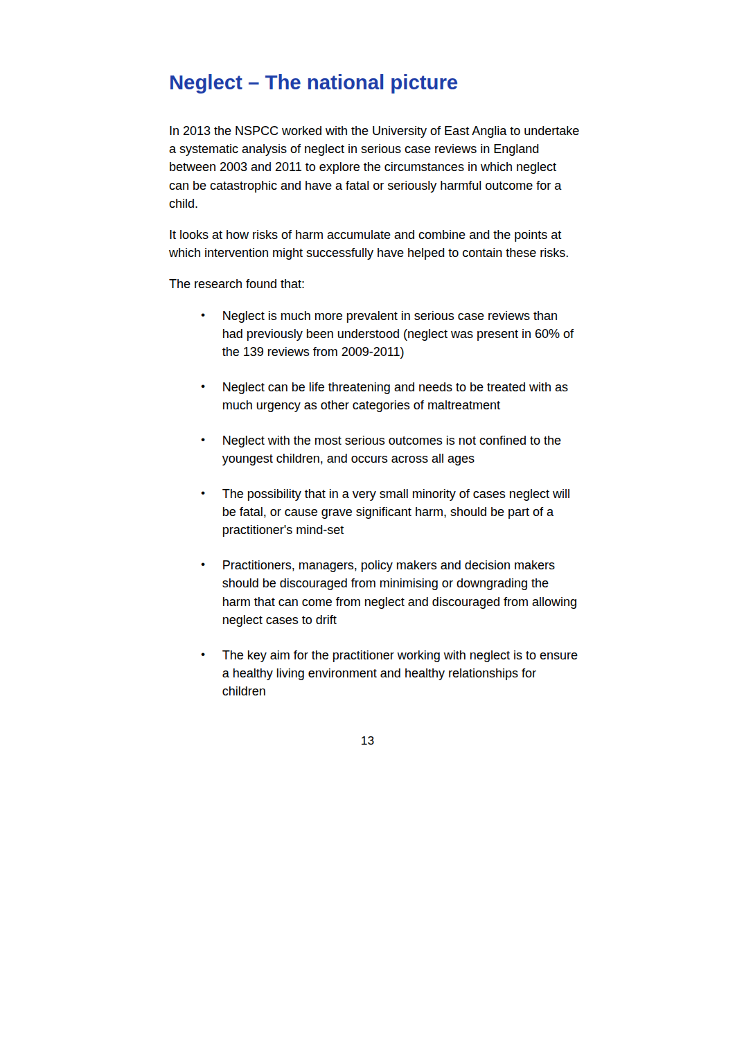Neglect – The national picture
In 2013 the NSPCC worked with the University of East Anglia to undertake a systematic analysis of neglect in serious case reviews in England between 2003 and 2011 to explore the circumstances in which neglect can be catastrophic and have a fatal or seriously harmful outcome for a child.
It looks at how risks of harm accumulate and combine and the points at which intervention might successfully have helped to contain these risks.
The research found that:
Neglect is much more prevalent in serious case reviews than had previously been understood (neglect was present in 60% of the 139 reviews from 2009-2011)
Neglect can be life threatening and needs to be treated with as much urgency as other categories of maltreatment
Neglect with the most serious outcomes is not confined to the youngest children, and occurs across all ages
The possibility that in a very small minority of cases neglect will be fatal, or cause grave significant harm, should be part of a practitioner's mind-set
Practitioners, managers, policy makers and decision makers should be discouraged from minimising or downgrading the harm that can come from neglect and discouraged from allowing neglect cases to drift
The key aim for the practitioner working with neglect is to ensure a healthy living environment and healthy relationships for children
13